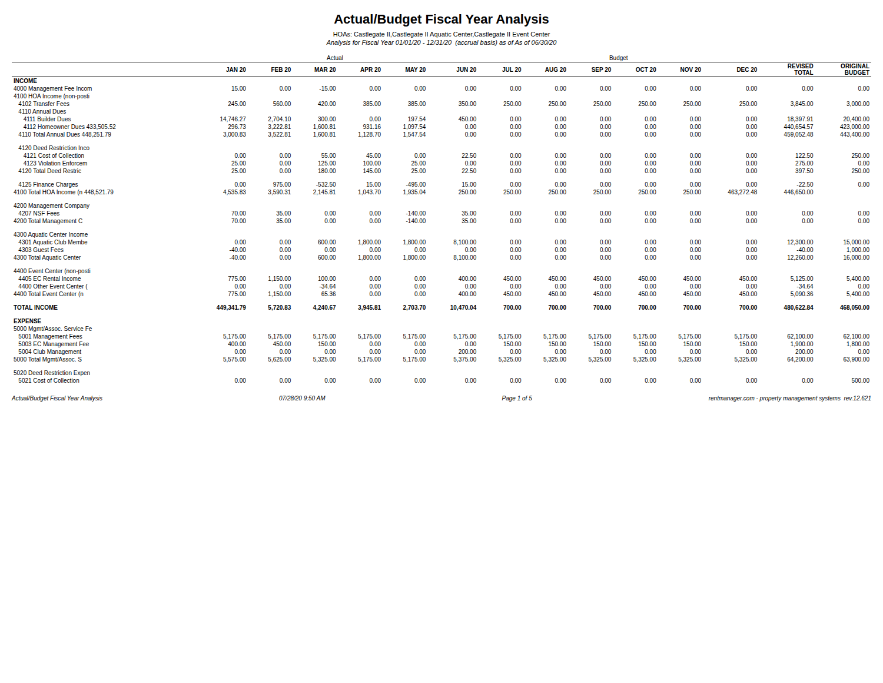Actual/Budget Fiscal Year Analysis
HOAs: Castlegate II,Castlegate II Aquatic Center,Castlegate II Event Center
Analysis for Fiscal Year 01/01/20 - 12/31/20 (accrual basis) as of As of 06/30/20
| | Actual | Budget | | |
| --- | --- | --- | --- | --- |
| | JAN 20 | FEB 20 | MAR 20 | APR 20 | MAY 20 | JUN 20 | JUL 20 | AUG 20 | SEP 20 | OCT 20 | NOV 20 | DEC 20 | REVISED TOTAL | ORIGINAL BUDGET |
| INCOME | |
| 4000 Management Fee Incom | 15.00 | 0.00 | -15.00 | 0.00 | 0.00 | 0.00 | 0.00 | 0.00 | 0.00 | 0.00 | 0.00 | 0.00 | 0.00 | 0.00 |
| 4100 HOA Income (non-posti | |
| 4102 Transfer Fees | 245.00 | 560.00 | 420.00 | 385.00 | 385.00 | 350.00 | 250.00 | 250.00 | 250.00 | 250.00 | 250.00 | 250.00 | 3,845.00 | 3,000.00 |
| 4110 Annual Dues | |
| 4111 Builder Dues | 14,746.27 | 2,704.10 | 300.00 | 0.00 | 197.54 | 450.00 | 0.00 | 0.00 | 0.00 | 0.00 | 0.00 | 0.00 | 18,397.91 | 20,400.00 |
| 4112 Homeowner Dues 433,505.52 | 296.73 | 3,222.81 | 1,600.81 | 931.16 | 1,097.54 | 0.00 | 0.00 | 0.00 | 0.00 | 0.00 | 0.00 | 0.00 | 440,654.57 | 423,000.00 |
| 4110 Total Annual Dues 448,251.79 | 3,000.83 | 3,522.81 | 1,600.81 | 1,128.70 | 1,547.54 | 0.00 | 0.00 | 0.00 | 0.00 | 0.00 | 0.00 | 0.00 | 459,052.48 | 443,400.00 |
| 4120 Deed Restriction Inco | |
| 4121 Cost of Collection | 0.00 | 0.00 | 55.00 | 45.00 | 0.00 | 22.50 | 0.00 | 0.00 | 0.00 | 0.00 | 0.00 | 0.00 | 122.50 | 250.00 |
| 4123 Violation Enforcem | 25.00 | 0.00 | 125.00 | 100.00 | 25.00 | 0.00 | 0.00 | 0.00 | 0.00 | 0.00 | 0.00 | 0.00 | 275.00 | 0.00 |
| 4120 Total Deed Restric | 25.00 | 0.00 | 180.00 | 145.00 | 25.00 | 22.50 | 0.00 | 0.00 | 0.00 | 0.00 | 0.00 | 0.00 | 397.50 | 250.00 |
| 4125 Finance Charges | 0.00 | 975.00 | -532.50 | 15.00 | -495.00 | 15.00 | 0.00 | 0.00 | 0.00 | 0.00 | 0.00 | 0.00 | -22.50 | 0.00 |
| 4100 Total HOA Income (n 448,521.79 | 4,535.83 | 3,590.31 | 2,145.81 | 1,043.70 | 1,935.04 | 250.00 | 250.00 | 250.00 | 250.00 | 250.00 | 250.00 | 463,272.48 | 446,650.00 |
| 4200 Management Company | |
| 4207 NSF Fees | 70.00 | 35.00 | 0.00 | 0.00 | -140.00 | 35.00 | 0.00 | 0.00 | 0.00 | 0.00 | 0.00 | 0.00 | 0.00 | 0.00 |
| 4200 Total Management C | 70.00 | 35.00 | 0.00 | 0.00 | -140.00 | 35.00 | 0.00 | 0.00 | 0.00 | 0.00 | 0.00 | 0.00 | 0.00 | 0.00 |
| 4300 Aquatic Center Income | |
| 4301 Aquatic Club Membe | 0.00 | 0.00 | 600.00 | 1,800.00 | 1,800.00 | 8,100.00 | 0.00 | 0.00 | 0.00 | 0.00 | 0.00 | 0.00 | 12,300.00 | 15,000.00 |
| 4303 Guest Fees | -40.00 | 0.00 | 0.00 | 0.00 | 0.00 | 0.00 | 0.00 | 0.00 | 0.00 | 0.00 | 0.00 | 0.00 | -40.00 | 1,000.00 |
| 4300 Total Aquatic Center | -40.00 | 0.00 | 600.00 | 1,800.00 | 1,800.00 | 8,100.00 | 0.00 | 0.00 | 0.00 | 0.00 | 0.00 | 0.00 | 12,260.00 | 16,000.00 |
| 4400 Event Center (non-posti | |
| 4405 EC Rental Income | 775.00 | 1,150.00 | 100.00 | 0.00 | 0.00 | 400.00 | 450.00 | 450.00 | 450.00 | 450.00 | 450.00 | 450.00 | 5,125.00 | 5,400.00 |
| 4400 Other Event Center ( | 0.00 | 0.00 | -34.64 | 0.00 | 0.00 | 0.00 | 0.00 | 0.00 | 0.00 | 0.00 | 0.00 | 0.00 | -34.64 | 0.00 |
| 4400 Total Event Center (n | 775.00 | 1,150.00 | 65.36 | 0.00 | 0.00 | 400.00 | 450.00 | 450.00 | 450.00 | 450.00 | 450.00 | 450.00 | 5,090.36 | 5,400.00 |
| TOTAL INCOME | 449,341.79 | 5,720.83 | 4,240.67 | 3,945.81 | 2,703.70 | 10,470.04 | 700.00 | 700.00 | 700.00 | 700.00 | 700.00 | 700.00 | 480,622.84 | 468,050.00 |
| EXPENSE | |
| 5000 Mgmt/Assoc. Service Fe | |
| 5001 Management Fees | 5,175.00 | 5,175.00 | 5,175.00 | 5,175.00 | 5,175.00 | 5,175.00 | 5,175.00 | 5,175.00 | 5,175.00 | 5,175.00 | 5,175.00 | 5,175.00 | 62,100.00 | 62,100.00 |
| 5003 EC Management Fee | 400.00 | 450.00 | 150.00 | 0.00 | 0.00 | 0.00 | 150.00 | 150.00 | 150.00 | 150.00 | 150.00 | 150.00 | 1,900.00 | 1,800.00 |
| 5004 Club Management | 0.00 | 0.00 | 0.00 | 0.00 | 0.00 | 200.00 | 0.00 | 0.00 | 0.00 | 0.00 | 0.00 | 0.00 | 200.00 | 0.00 |
| 5000 Total Mgmt/Assoc. S | 5,575.00 | 5,625.00 | 5,325.00 | 5,175.00 | 5,175.00 | 5,375.00 | 5,325.00 | 5,325.00 | 5,325.00 | 5,325.00 | 5,325.00 | 5,325.00 | 64,200.00 | 63,900.00 |
| 5020 Deed Restriction Expen | |
| 5021 Cost of Collection | 0.00 | 0.00 | 0.00 | 0.00 | 0.00 | 0.00 | 0.00 | 0.00 | 0.00 | 0.00 | 0.00 | 0.00 | 0.00 | 500.00 |
Actual/Budget Fiscal Year Analysis
07/28/20 9:50 AM
Page 1 of 5
rentmanager.com - property management systems rev.12.621